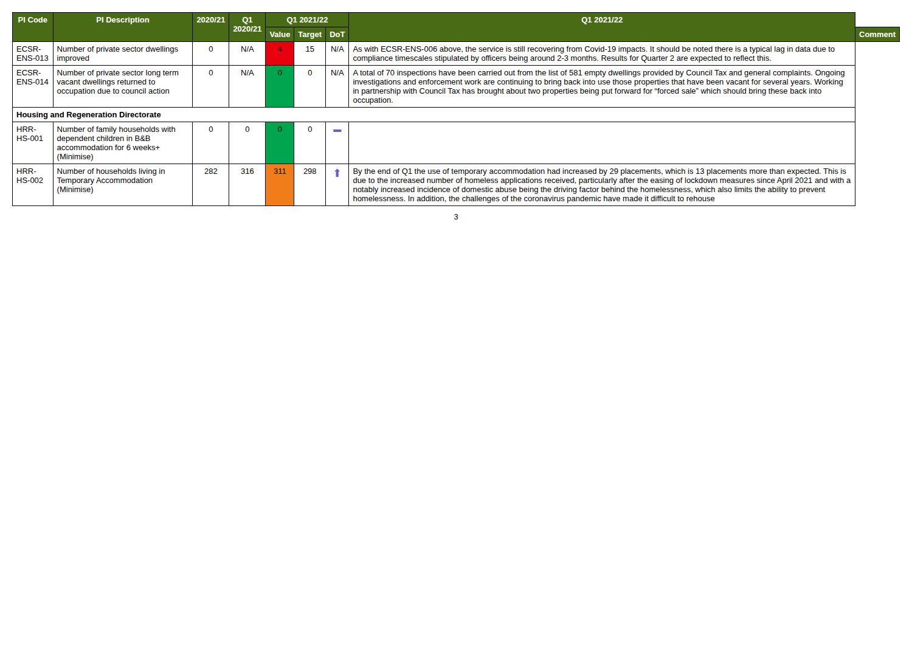| PI Code | PI Description | 2020/21 | Q1 2020/21 | Q1 2021/22 | Q1 2021/22 |
| --- | --- | --- | --- | --- | --- |
| Value | Target | DoT | Comment |
| ECSR-ENS-013 | Number of private sector dwellings improved | 0 | N/A | 4 | 15 | N/A | As with ECSR-ENS-006 above, the service is still recovering from Covid-19 impacts. It should be noted there is a typical lag in data due to compliance timescales stipulated by officers being around 2-3 months. Results for Quarter 2 are expected to reflect this. |
| ECSR-ENS-014 | Number of private sector long term vacant dwellings returned to occupation due to council action | 0 | N/A | 0 | 0 | N/A | A total of 70 inspections have been carried out from the list of 581 empty dwellings provided by Council Tax and general complaints. Ongoing investigations and enforcement work are continuing to bring back into use those properties that have been vacant for several years. Working in partnership with Council Tax has brought about two properties being put forward for “forced sale” which should bring these back into occupation. |
| Housing and Regeneration Directorate |
| HRR-HS-001 | Number of family households with dependent children in B&B accommodation for 6 weeks+ (Minimise) | 0 | 0 | 0 | 0 | ▬ | |
| HRR-HS-002 | Number of households living in Temporary Accommodation (Minimise) | 282 | 316 | 311 | 298 | ⬆ | By the end of Q1 the use of temporary accommodation had increased by 29 placements, which is 13 placements more than expected. This is due to the increased number of homeless applications received, particularly after the easing of lockdown measures since April 2021 and with a notably increased incidence of domestic abuse being the driving factor behind the homelessness, which also limits the ability to prevent homelessness. In addition, the challenges of the coronavirus pandemic have made it difficult to rehouse |
3